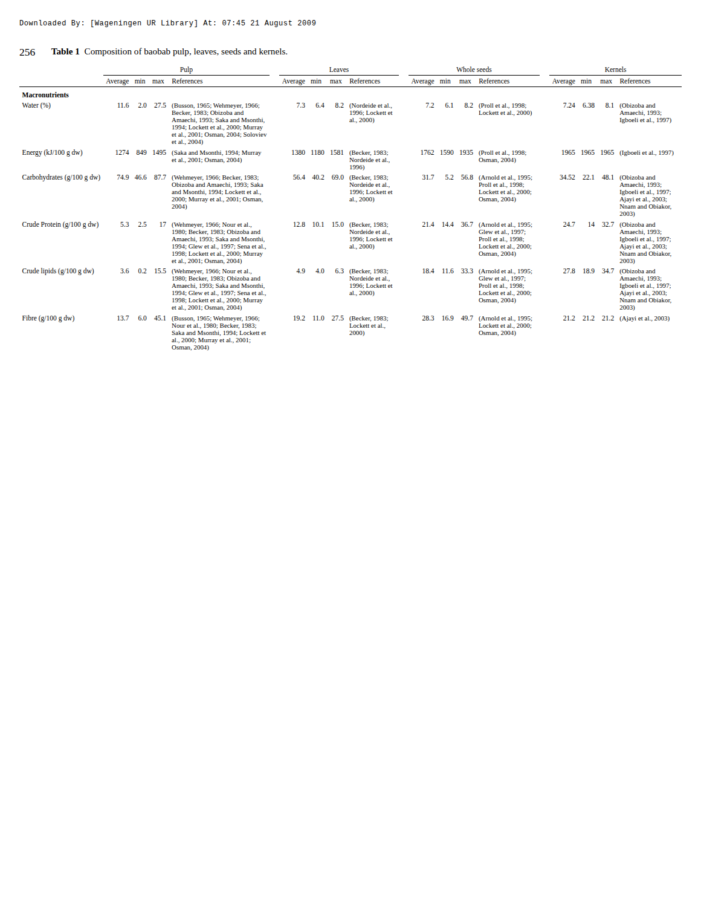Downloaded By: [Wageningen UR Library] At: 07:45 21 August 2009
256
Table 1 Composition of baobab pulp, leaves, seeds and kernels.
| | Pulp | | Leaves | | Whole seeds | | Kernels |
| --- | --- | --- | --- | --- | --- | --- | --- |
| Average | min | max | References | Average | min | max | References | Average | min | max | References | Average | min | max | References |
| Macronutrients |
| Water (%) | 11.6 | 2.0 | 27.5 | (Busson, 1965; Wehmeyer, 1966; Becker, 1983; Obizoba and Amaechi, 1993; Saka and Msonthi, 1994; Lockett et al., 2000; Murray et al., 2001; Osman, 2004; Soloviev et al., 2004) | | 7.3 | 6.4 | 8.2 | (Nordeide et al., 1996; Lockett et al., 2000) | | 7.2 | 6.1 | 8.2 | (Proll et al., 1998; Lockett et al., 2000) | | 7.24 | 6.38 | 8.1 | (Obizoba and Amaechi, 1993; Igboeli et al., 1997) |
| Energy (kJ/100 g dw) | 1274 | 849 | 1495 | (Saka and Msonthi, 1994; Murray et al., 2001; Osman, 2004) | | 1380 | 1180 | 1581 | (Becker, 1983; Nordeide et al., 1996) | | 1762 | 1590 | 1935 | (Proll et al., 1998; Osman, 2004) | | 1965 | 1965 | 1965 | (Igboeli et al., 1997) |
| Carbohydrates (g/100 g dw) | 74.9 | 46.6 | 87.7 | (Wehmeyer, 1966; Becker, 1983; Obizoba and Amaechi, 1993; Saka and Msonthi, 1994; Lockett et al., 2000; Murray et al., 2001; Osman, 2004) | | 56.4 | 40.2 | 69.0 | (Becker, 1983; Nordeide et al., 1996; Lockett et al., 2000) | | 31.7 | 5.2 | 56.8 | (Arnold et al., 1995; Proll et al., 1998; Lockett et al., 2000; Osman, 2004) | | 34.52 | 22.1 | 48.1 | (Obizoba and Amaechi, 1993; Igboeli et al., 1997; Ajayi et al., 2003; Nnam and Obiakor, 2003) |
| Crude Protein (g/100 g dw) | 5.3 | 2.5 | 17 | (Wehmeyer, 1966; Nour et al., 1980; Becker, 1983; Obizoba and Amaechi, 1993; Saka and Msonthi, 1994; Glew et al., 1997; Sena et al., 1998; Lockett et al., 2000; Murray et al., 2001; Osman, 2004) | | 12.8 | 10.1 | 15.0 | (Becker, 1983; Nordeide et al., 1996; Lockett et al., 2000) | | 21.4 | 14.4 | 36.7 | (Arnold et al., 1995; Glew et al., 1997; Proll et al., 1998; Lockett et al., 2000; Osman, 2004) | | 24.7 | 14 | 32.7 | (Obizoba and Amaechi, 1993; Igboeli et al., 1997; Ajayi et al., 2003; Nnam and Obiakor, 2003) |
| Crude lipids (g/100 g dw) | 3.6 | 0.2 | 15.5 | (Wehmeyer, 1966; Nour et al., 1980; Becker, 1983; Obizoba and Amaechi, 1993; Saka and Msonthi, 1994; Glew et al., 1997; Sena et al., 1998; Lockett et al., 2000; Murray et al., 2001; Osman, 2004) | | 4.9 | 4.0 | 6.3 | (Becker, 1983; Nordeide et al., 1996; Lockett et al., 2000) | | 18.4 | 11.6 | 33.3 | (Arnold et al., 1995; Glew et al., 1997; Proll et al., 1998; Lockett et al., 2000; Osman, 2004) | | 27.8 | 18.9 | 34.7 | (Obizoba and Amaechi, 1993; Igboeli et al., 1997; Ajayi et al., 2003; Nnam and Obiakor, 2003) |
| Fibre (g/100 g dw) | 13.7 | 6.0 | 45.1 | (Busson, 1965; Wehmeyer, 1966; Nour et al., 1980; Becker, 1983; Saka and Msonthi, 1994; Lockett et al., 2000; Murray et al., 2001; Osman, 2004) | | 19.2 | 11.0 | 27.5 | (Becker, 1983; Lockett et al., 2000) | | 28.3 | 16.9 | 49.7 | (Arnold et al., 1995; Lockett et al., 2000; Osman, 2004) | | 21.2 | 21.2 | 21.2 | (Ajayi et al., 2003) |